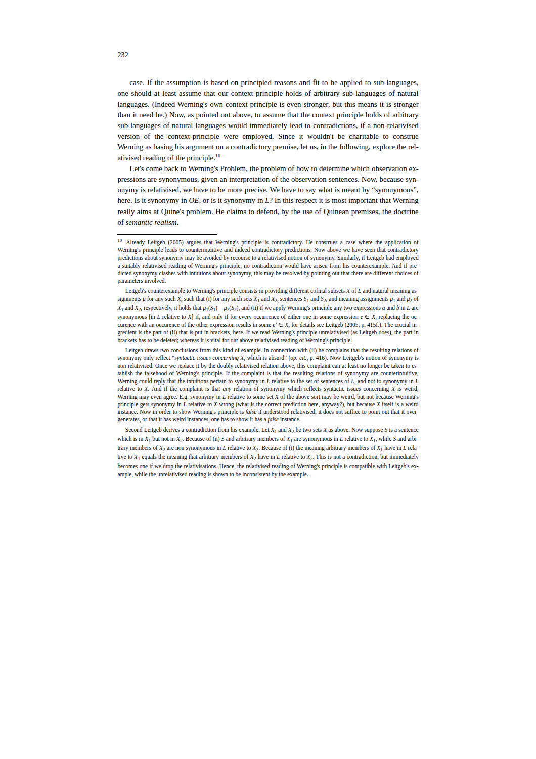232
case. If the assumption is based on principled reasons and fit to be applied to sub-languages, one should at least assume that our context principle holds of arbitrary sub-languages of natural languages. (Indeed Werning's own context principle is even stronger, but this means it is stronger than it need be.) Now, as pointed out above, to assume that the context principle holds of arbitrary sub-languages of natural languages would immediately lead to contradictions, if a non-relativised version of the context-principle were employed. Since it wouldn't be charitable to construe Werning as basing his argument on a contradictory premise, let us, in the following, explore the relativised reading of the principle.10
Let's come back to Werning's Problem, the problem of how to determine which observation expressions are synonymous, given an interpretation of the observation sentences. Now, because synonymy is relativised, we have to be more precise. We have to say what is meant by “synonymous”, here. Is it synonymy in OE, or is it synonymy in L? In this respect it is most important that Werning really aims at Quine's problem. He claims to defend, by the use of Quinean premises, the doctrine of semantic realism.
10 Already Leitgeb (2005) argues that Werning's principle is contradictory. He construes a case where the application of Werning's principle leads to counterintuitive and indeed contradictory predictions. Now above we have seen that contradictory predictions about synonymy may be avoided by recourse to a relativised notion of synonymy. Similarly, if Leitgeb had employed a suitably relativised reading of Werning's principle, no contradiction would have arisen from his counterexample. And if predicted synonymy clashes with intuitions about synonymy, this may be resolved by pointing out that there are different choices of parameters involved.
Leitgeb's counterexample to Werning's principle consists in providing different cofinal subsets X of L and natural meaning assignments μ for any such X, such that (i) for any such sets X1 and X2, sentences S1 and S2, and meaning assignments μ1 and μ2 of X1 and X2, respectively, it holds that μ1(S1) μ2(S2), and (ii) if we apply Werning's principle any two expressions a and b in L are synonymous [in L relative to X] if, and only if for every occurrence of either one in some expression e ∈ X, replacing the occurence with an occurence of the other expression results in some e′ ∈ X, for details see Leitgeb (2005, p. 415f.). The crucial ingredient is the part of (ii) that is put in brackets, here. If we read Werning's principle unrelativised (as Leitgeb does), the part in brackets has to be deleted; whereas it is vital for our above relativised reading of Werning's principle.
Leitgeb draws two conclusions from this kind of example. In connection with (ii) he complains that the resulting relations of synonymy only reflect “syntactic issues concerning X, which is absurd” (op. cit., p. 416). Now Leitgeb's notion of synonymy is non relativised. Once we replace it by the doubly relativised relation above, this complaint can at least no longer be taken to establish the falsehood of Werning's principle. If the complaint is that the resulting relations of synonymy are counterintuitive, Werning could reply that the intuitions pertain to synonymy in L relative to the set of sentences of L, and not to synonymy in L relative to X. And if the complaint is that any relation of synonymy which reflects syntactic issues concerning X is weird, Werning may even agree. E.g. synonymy in L relative to some set X of the above sort may be weird, but not because Werning's principle gets synonymy in L relative to X wrong (what is the correct prediction here, anyway?), but because X itself is a weird instance. Now in order to show Werning's principle is false if understood relativised, it does not suffice to point out that it overgenerates, or that it has weird instances, one has to show it has a false instance.
Second Leitgeb derives a contradiction from his example. Let X1 and X2 be two sets X as above. Now suppose S is a sentence which is in X1 but not in X2. Because of (ii) S and arbitrary members of X1 are synonymous in L relative to X1, while S and arbitrary members of X2 are non synonymous in L relative to X2. Because of (i) the meaning arbitrary members of X1 have in L relative to X1 equals the meaning that arbitrary members of X2 have in L relative to X2. This is not a contradiction, but immediately becomes one if we drop the relativisations. Hence, the relativised reading of Werning's principle is compatible with Leitgeb's example, while the unrelativised reading is shown to be inconsistent by the example.